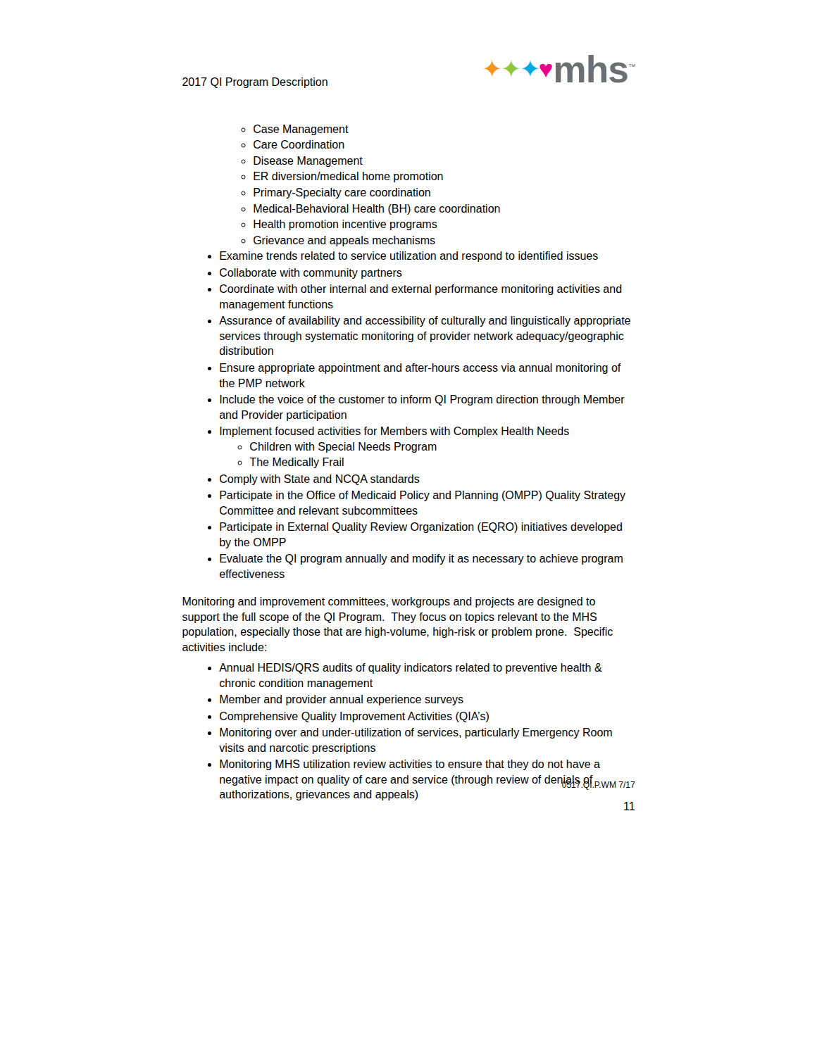✦✦✦♥
mhs™
2017 QI Program Description
Case Management
Care Coordination
Disease Management
ER diversion/medical home promotion
Primary-Specialty care coordination
Medical-Behavioral Health (BH) care coordination
Health promotion incentive programs
Grievance and appeals mechanisms
Examine trends related to service utilization and respond to identified issues
Collaborate with community partners
Coordinate with other internal and external performance monitoring activities and management functions
Assurance of availability and accessibility of culturally and linguistically appropriate services through systematic monitoring of provider network adequacy/geographic distribution
Ensure appropriate appointment and after-hours access via annual monitoring of the PMP network
Include the voice of the customer to inform QI Program direction through Member and Provider participation
Implement focused activities for Members with Complex Health Needs
Children with Special Needs Program
The Medically Frail
Comply with State and NCQA standards
Participate in the Office of Medicaid Policy and Planning (OMPP) Quality Strategy Committee and relevant subcommittees
Participate in External Quality Review Organization (EQRO) initiatives developed by the OMPP
Evaluate the QI program annually and modify it as necessary to achieve program effectiveness
Monitoring and improvement committees, workgroups and projects are designed to support the full scope of the QI Program. They focus on topics relevant to the MHS population, especially those that are high-volume, high-risk or problem prone. Specific activities include:
Annual HEDIS/QRS audits of quality indicators related to preventive health & chronic condition management
Member and provider annual experience surveys
Comprehensive Quality Improvement Activities (QIA’s)
Monitoring over and under-utilization of services, particularly Emergency Room visits and narcotic prescriptions
Monitoring MHS utilization review activities to ensure that they do not have a negative impact on quality of care and service (through review of denials of authorizations, grievances and appeals)
0517.QI.P.WM 7/17
11